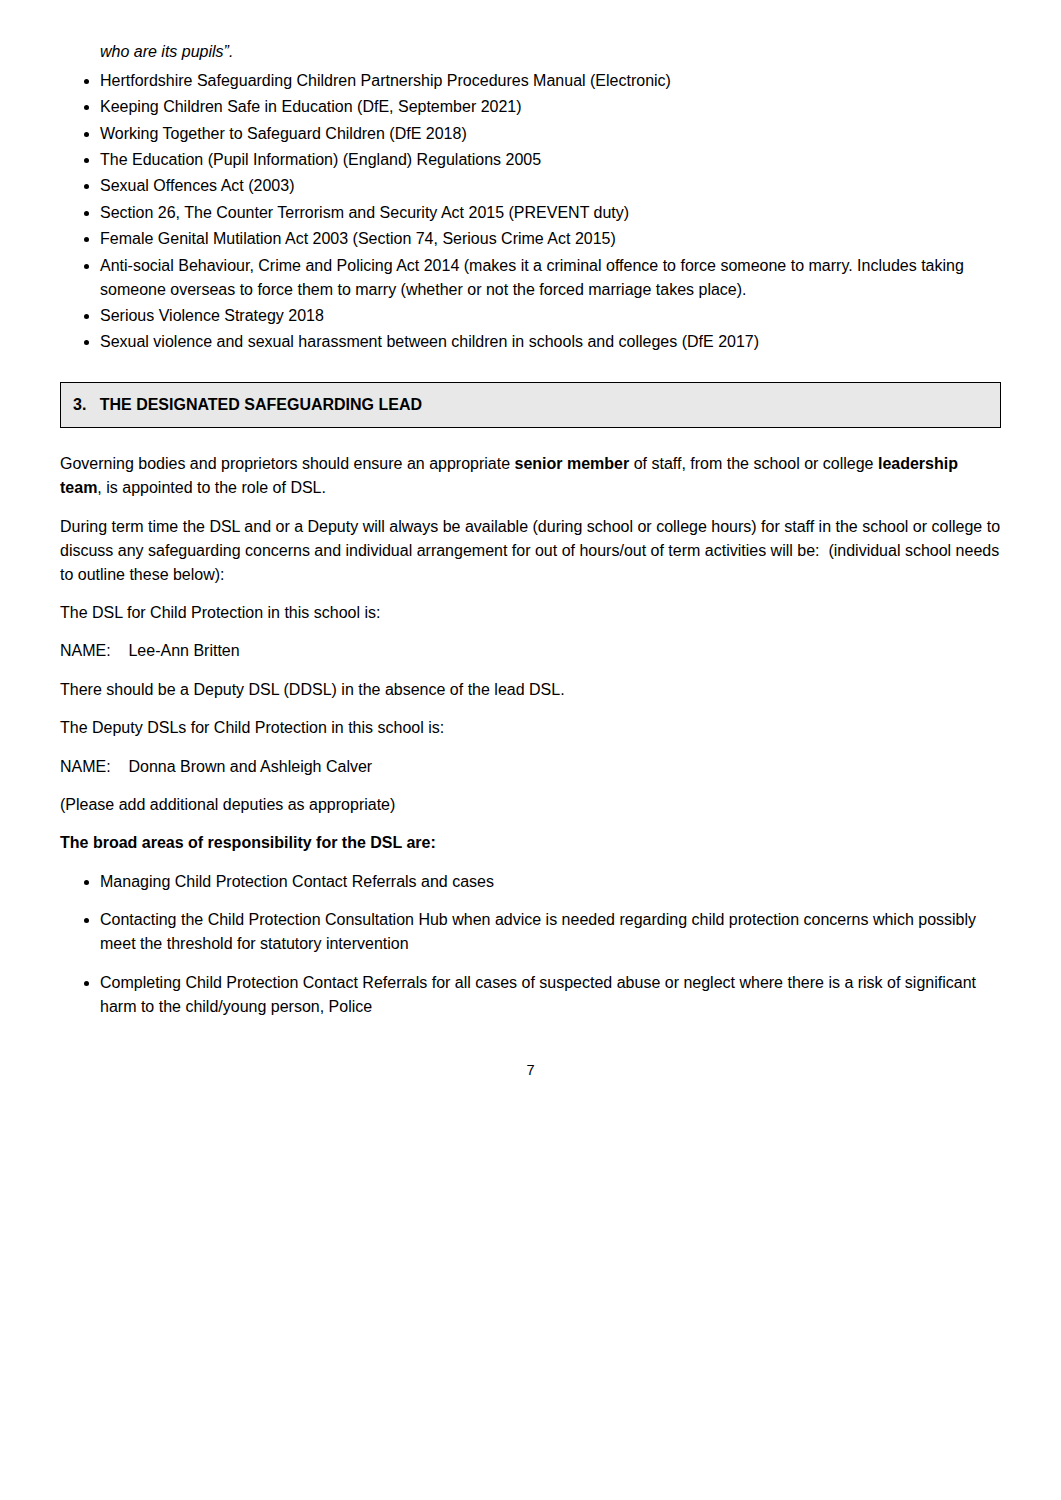who are its pupils”.
Hertfordshire Safeguarding Children Partnership Procedures Manual (Electronic)
Keeping Children Safe in Education (DfE, September 2021)
Working Together to Safeguard Children (DfE 2018)
The Education (Pupil Information) (England) Regulations 2005
Sexual Offences Act (2003)
Section 26, The Counter Terrorism and Security Act 2015 (PREVENT duty)
Female Genital Mutilation Act 2003 (Section 74, Serious Crime Act 2015)
Anti-social Behaviour, Crime and Policing Act 2014 (makes it a criminal offence to force someone to marry. Includes taking someone overseas to force them to marry (whether or not the forced marriage takes place).
Serious Violence Strategy 2018
Sexual violence and sexual harassment between children in schools and colleges (DfE 2017)
3. THE DESIGNATED SAFEGUARDING LEAD
Governing bodies and proprietors should ensure an appropriate senior member of staff, from the school or college leadership team, is appointed to the role of DSL.
During term time the DSL and or a Deputy will always be available (during school or college hours) for staff in the school or college to discuss any safeguarding concerns and individual arrangement for out of hours/out of term activities will be: (individual school needs to outline these below):
The DSL for Child Protection in this school is:
NAME: Lee-Ann Britten
There should be a Deputy DSL (DDSL) in the absence of the lead DSL.
The Deputy DSLs for Child Protection in this school is:
NAME: Donna Brown and Ashleigh Calver
(Please add additional deputies as appropriate)
The broad areas of responsibility for the DSL are:
Managing Child Protection Contact Referrals and cases
Contacting the Child Protection Consultation Hub when advice is needed regarding child protection concerns which possibly meet the threshold for statutory intervention
Completing Child Protection Contact Referrals for all cases of suspected abuse or neglect where there is a risk of significant harm to the child/young person, Police
7